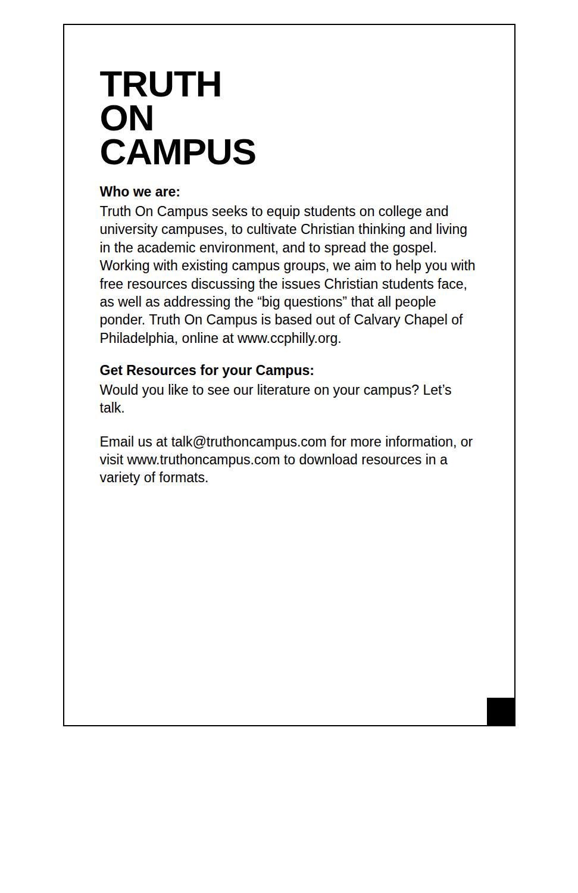Truth
On
Campus
Who we are:
Truth On Campus seeks to equip students on college and university campuses, to cultivate Christian thinking and living in the academic environment, and to spread the gospel. Working with existing campus groups, we aim to help you with free resources discussing the issues Christian students face, as well as addressing the “big questions” that all people ponder. Truth On Campus is based out of Calvary Chapel of Philadelphia, online at www.ccphilly.org.
Get Resources for your Campus:
Would you like to see our literature on your campus? Let’s talk.
Email us at talk@truthoncampus.com for more information, or visit www.truthoncampus.com to download resources in a variety of formats.